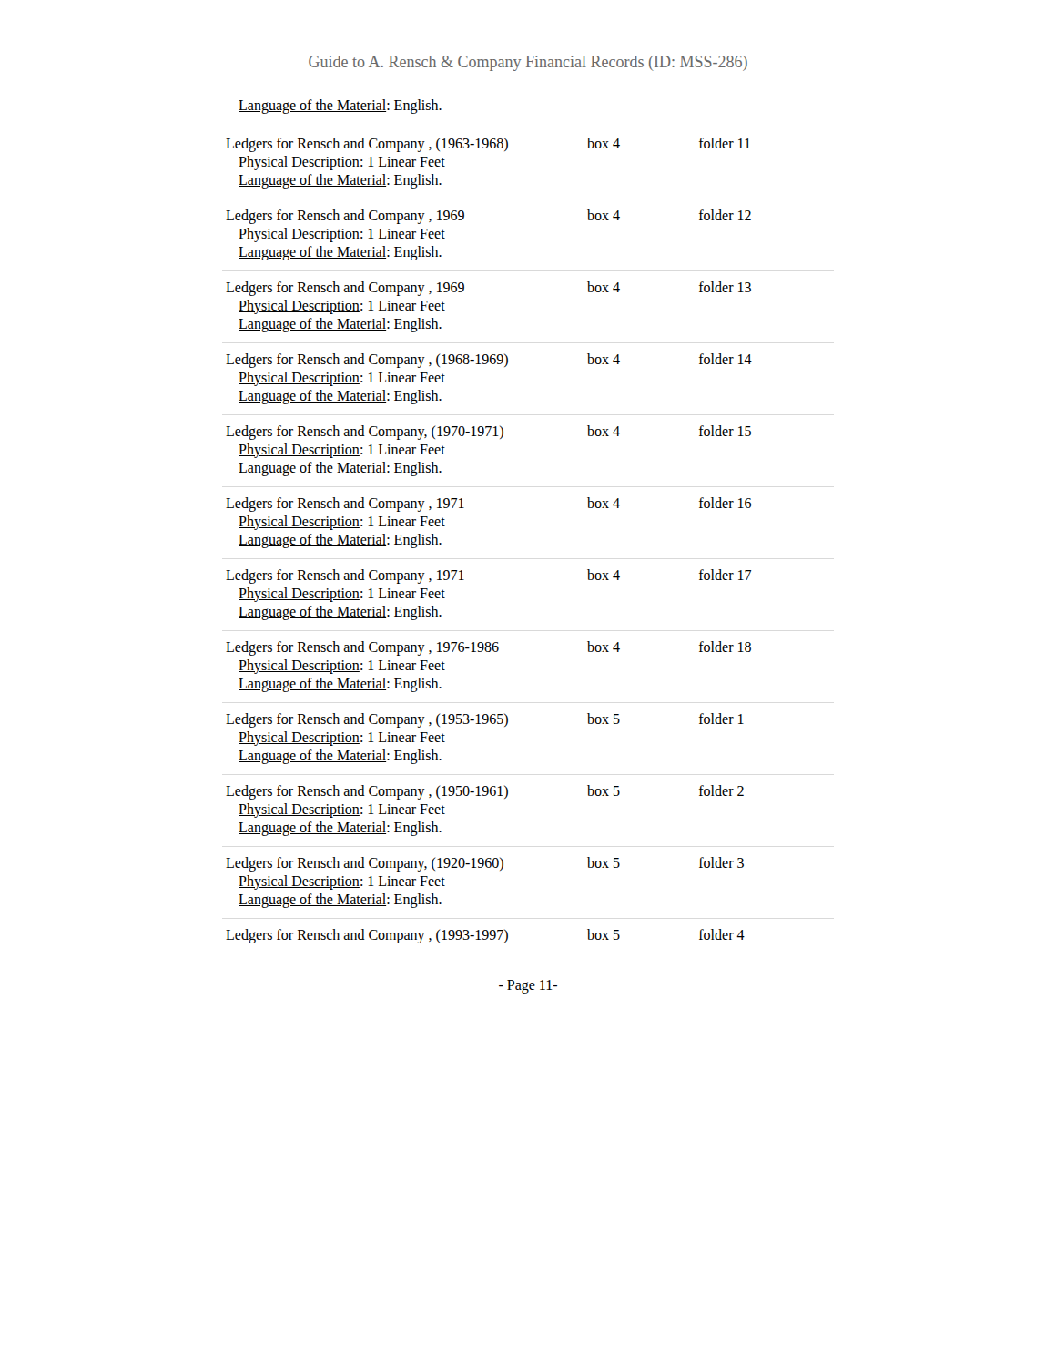Guide to A. Rensch & Company Financial Records (ID: MSS-286)
Language of the Material: English.
| Ledgers for Rensch and Company , (1963-1968) Physical Description : 1 Linear Feet Language of the Material : English. | box 4 | folder 11 |
| Ledgers for Rensch and Company , 1969 Physical Description : 1 Linear Feet Language of the Material : English. | box 4 | folder 12 |
| Ledgers for Rensch and Company , 1969 Physical Description : 1 Linear Feet Language of the Material : English. | box 4 | folder 13 |
| Ledgers for Rensch and Company , (1968-1969) Physical Description : 1 Linear Feet Language of the Material : English. | box 4 | folder 14 |
| Ledgers for Rensch and Company, (1970-1971) Physical Description : 1 Linear Feet Language of the Material : English. | box 4 | folder 15 |
| Ledgers for Rensch and Company , 1971 Physical Description : 1 Linear Feet Language of the Material : English. | box 4 | folder 16 |
| Ledgers for Rensch and Company , 1971 Physical Description : 1 Linear Feet Language of the Material : English. | box 4 | folder 17 |
| Ledgers for Rensch and Company , 1976-1986 Physical Description : 1 Linear Feet Language of the Material : English. | box 4 | folder 18 |
| Ledgers for Rensch and Company , (1953-1965) Physical Description : 1 Linear Feet Language of the Material : English. | box 5 | folder 1 |
| Ledgers for Rensch and Company , (1950-1961) Physical Description : 1 Linear Feet Language of the Material : English. | box 5 | folder 2 |
| Ledgers for Rensch and Company, (1920-1960) Physical Description : 1 Linear Feet Language of the Material : English. | box 5 | folder 3 |
| Ledgers for Rensch and Company , (1993-1997) | box 5 | folder 4 |
- Page 11-